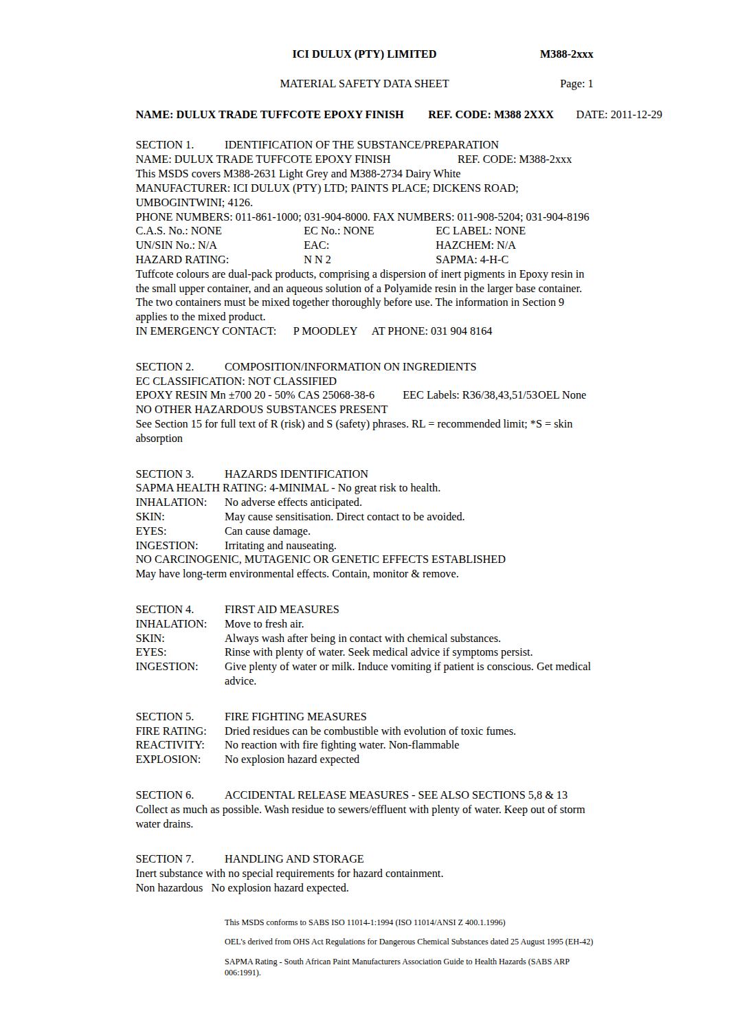ICI DULUX (PTY) LIMITED M388-2xxx
MATERIAL SAFETY DATA SHEET Page: 1
NAME: DULUX TRADE TUFFCOTE EPOXY FINISH REF. CODE: M388 2XXX DATE: 2011-12-29
SECTION 1. IDENTIFICATION OF THE SUBSTANCE/PREPARATION
NAME: DULUX TRADE TUFFCOTE EPOXY FINISH REF. CODE: M388-2xxx
This MSDS covers M388-2631 Light Grey and M388-2734 Dairy White
MANUFACTURER: ICI DULUX (PTY) LTD; PAINTS PLACE; DICKENS ROAD; UMBOGINTWINI; 4126.
PHONE NUMBERS: 011-861-1000; 031-904-8000. FAX NUMBERS: 011-908-5204; 031-904-8196
C.A.S. No.: NONE EC No.: NONE EC LABEL: NONE
UN/SIN No.: N/A EAC: HAZCHEM: N/A
HAZARD RATING: N N 2 SAPMA: 4-H-C
Tuffcote colours are dual-pack products, comprising a dispersion of inert pigments in Epoxy resin in the small upper container, and an aqueous solution of a Polyamide resin in the larger base container. The two containers must be mixed together thoroughly before use. The information in Section 9 applies to the mixed product.
IN EMERGENCY CONTACT: P MOODLEY AT PHONE: 031 904 8164
SECTION 2. COMPOSITION/INFORMATION ON INGREDIENTS
EC CLASSIFICATION: NOT CLASSIFIED
EPOXY RESIN Mn ±700 20 - 50% CAS 25068-38-6 EEC Labels: R36/38,43,51/53 OEL None
NO OTHER HAZARDOUS SUBSTANCES PRESENT
See Section 15 for full text of R (risk) and S (safety) phrases. RL = recommended limit; *S = skin absorption
SECTION 3. HAZARDS IDENTIFICATION
SAPMA HEALTH RATING: 4-MINIMAL - No great risk to health.
INHALATION: No adverse effects anticipated.
SKIN: May cause sensitisation. Direct contact to be avoided.
EYES: Can cause damage.
INGESTION: Irritating and nauseating.
NO CARCINOGENIC, MUTAGENIC OR GENETIC EFFECTS ESTABLISHED
May have long-term environmental effects. Contain, monitor & remove.
SECTION 4. FIRST AID MEASURES
INHALATION: Move to fresh air.
SKIN: Always wash after being in contact with chemical substances.
EYES: Rinse with plenty of water. Seek medical advice if symptoms persist.
INGESTION: Give plenty of water or milk. Induce vomiting if patient is conscious. Get medical advice.
SECTION 5. FIRE FIGHTING MEASURES
FIRE RATING: Dried residues can be combustible with evolution of toxic fumes.
REACTIVITY: No reaction with fire fighting water. Non-flammable
EXPLOSION: No explosion hazard expected
SECTION 6. ACCIDENTAL RELEASE MEASURES - SEE ALSO SECTIONS 5,8 & 13
Collect as much as possible. Wash residue to sewers/effluent with plenty of water. Keep out of storm water drains.
SECTION 7. HANDLING AND STORAGE
Inert substance with no special requirements for hazard containment.
Non hazardous No explosion hazard expected.
This MSDS conforms to SABS ISO 11014-1:1994 (ISO 11014/ANSI Z 400.1.1996)
OEL's derived from OHS Act Regulations for Dangerous Chemical Substances dated 25 August 1995 (EH-42)
SAPMA Rating - South African Paint Manufacturers Association Guide to Health Hazards (SABS ARP 006:1991).